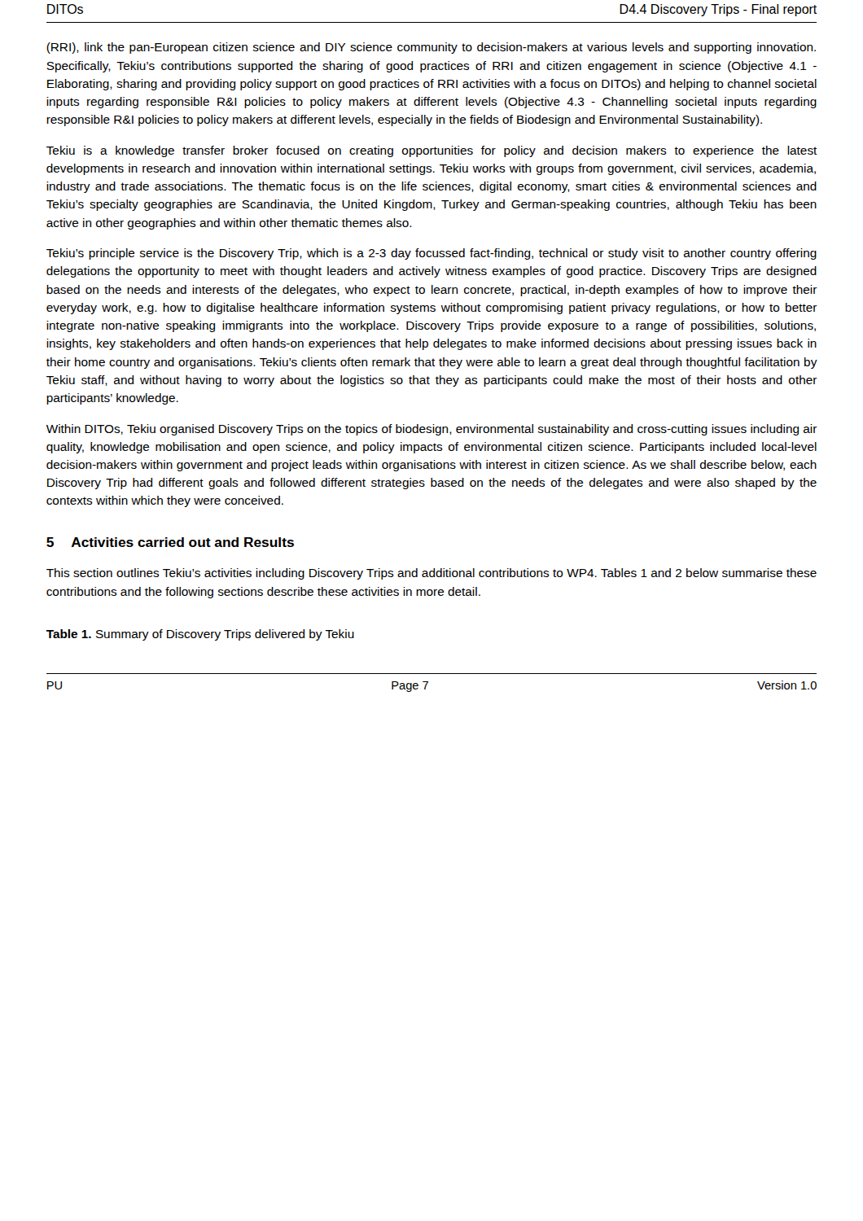DITOs
D4.4 Discovery Trips - Final report
(RRI), link the pan-European citizen science and DIY science community to decision-makers at various levels and supporting innovation. Specifically, Tekiu’s contributions supported the sharing of good practices of RRI and citizen engagement in science (Objective 4.1 - Elaborating, sharing and providing policy support on good practices of RRI activities with a focus on DITOs) and helping to channel societal inputs regarding responsible R&I policies to policy makers at different levels (Objective 4.3 - Channelling societal inputs regarding responsible R&I policies to policy makers at different levels, especially in the fields of Biodesign and Environmental Sustainability).
Tekiu is a knowledge transfer broker focused on creating opportunities for policy and decision makers to experience the latest developments in research and innovation within international settings. Tekiu works with groups from government, civil services, academia, industry and trade associations. The thematic focus is on the life sciences, digital economy, smart cities & environmental sciences and Tekiu’s specialty geographies are Scandinavia, the United Kingdom, Turkey and German-speaking countries, although Tekiu has been active in other geographies and within other thematic themes also.
Tekiu’s principle service is the Discovery Trip, which is a 2-3 day focussed fact-finding, technical or study visit to another country offering delegations the opportunity to meet with thought leaders and actively witness examples of good practice. Discovery Trips are designed based on the needs and interests of the delegates, who expect to learn concrete, practical, in-depth examples of how to improve their everyday work, e.g. how to digitalise healthcare information systems without compromising patient privacy regulations, or how to better integrate non-native speaking immigrants into the workplace. Discovery Trips provide exposure to a range of possibilities, solutions, insights, key stakeholders and often hands-on experiences that help delegates to make informed decisions about pressing issues back in their home country and organisations. Tekiu’s clients often remark that they were able to learn a great deal through thoughtful facilitation by Tekiu staff, and without having to worry about the logistics so that they as participants could make the most of their hosts and other participants’ knowledge.
Within DITOs, Tekiu organised Discovery Trips on the topics of biodesign, environmental sustainability and cross-cutting issues including air quality, knowledge mobilisation and open science, and policy impacts of environmental citizen science. Participants included local-level decision-makers within government and project leads within organisations with interest in citizen science. As we shall describe below, each Discovery Trip had different goals and followed different strategies based on the needs of the delegates and were also shaped by the contexts within which they were conceived.
5 Activities carried out and Results
This section outlines Tekiu’s activities including Discovery Trips and additional contributions to WP4. Tables 1 and 2 below summarise these contributions and the following sections describe these activities in more detail.
Table 1. Summary of Discovery Trips delivered by Tekiu
PU
Page 7
Version 1.0